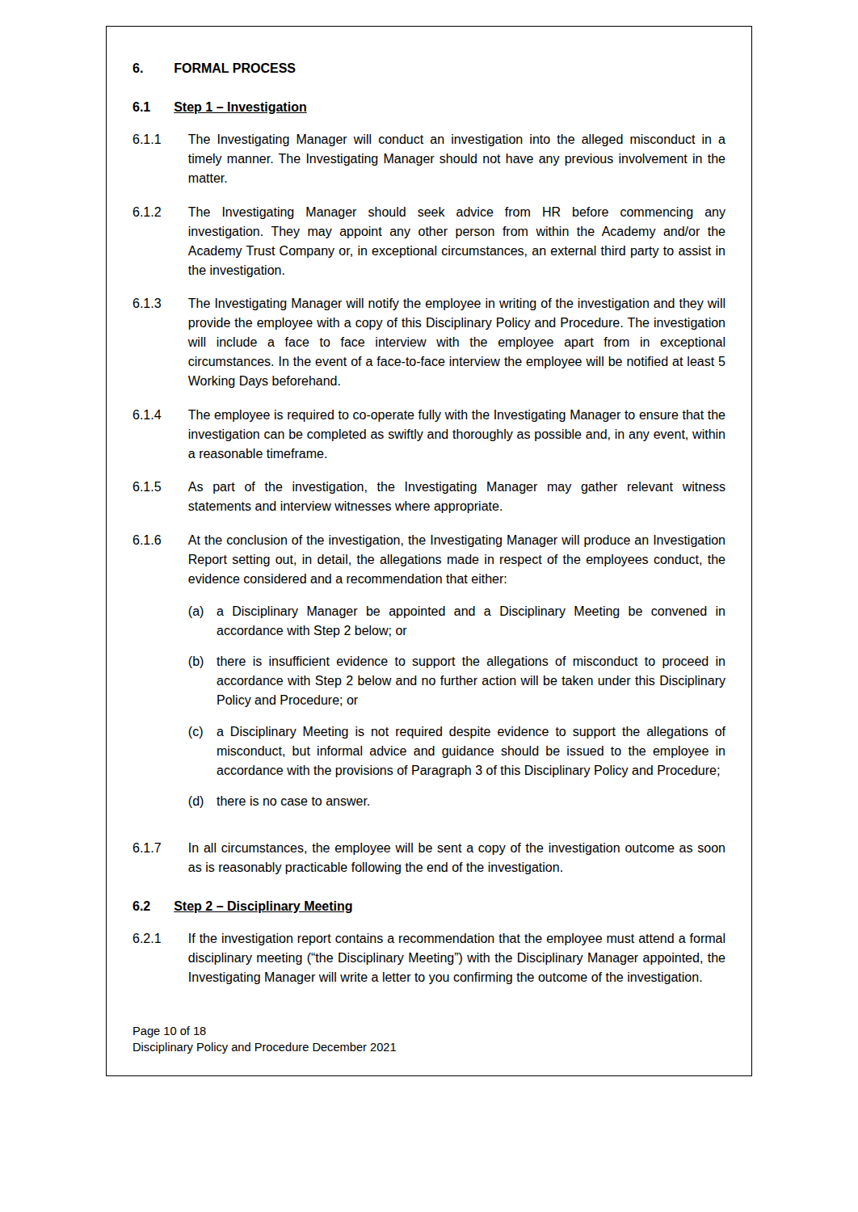6. FORMAL PROCESS
6.1 Step 1 – Investigation
6.1.1
The Investigating Manager will conduct an investigation into the alleged misconduct in a timely manner. The Investigating Manager should not have any previous involvement in the matter.
6.1.2
The Investigating Manager should seek advice from HR before commencing any investigation. They may appoint any other person from within the Academy and/or the Academy Trust Company or, in exceptional circumstances, an external third party to assist in the investigation.
6.1.3
The Investigating Manager will notify the employee in writing of the investigation and they will provide the employee with a copy of this Disciplinary Policy and Procedure. The investigation will include a face to face interview with the employee apart from in exceptional circumstances. In the event of a face-to-face interview the employee will be notified at least 5 Working Days beforehand.
6.1.4
The employee is required to co-operate fully with the Investigating Manager to ensure that the investigation can be completed as swiftly and thoroughly as possible and, in any event, within a reasonable timeframe.
6.1.5
As part of the investigation, the Investigating Manager may gather relevant witness statements and interview witnesses where appropriate.
6.1.6
At the conclusion of the investigation, the Investigating Manager will produce an Investigation Report setting out, in detail, the allegations made in respect of the employees conduct, the evidence considered and a recommendation that either:
(a) a Disciplinary Manager be appointed and a Disciplinary Meeting be convened in accordance with Step 2 below; or
(b) there is insufficient evidence to support the allegations of misconduct to proceed in accordance with Step 2 below and no further action will be taken under this Disciplinary Policy and Procedure; or
(c) a Disciplinary Meeting is not required despite evidence to support the allegations of misconduct, but informal advice and guidance should be issued to the employee in accordance with the provisions of Paragraph 3 of this Disciplinary Policy and Procedure;
(d) there is no case to answer.
6.1.7
In all circumstances, the employee will be sent a copy of the investigation outcome as soon as is reasonably practicable following the end of the investigation.
6.2 Step 2 – Disciplinary Meeting
6.2.1
If the investigation report contains a recommendation that the employee must attend a formal disciplinary meeting (“the Disciplinary Meeting”) with the Disciplinary Manager appointed, the Investigating Manager will write a letter to you confirming the outcome of the investigation.
Page 10 of 18
Disciplinary Policy and Procedure December 2021